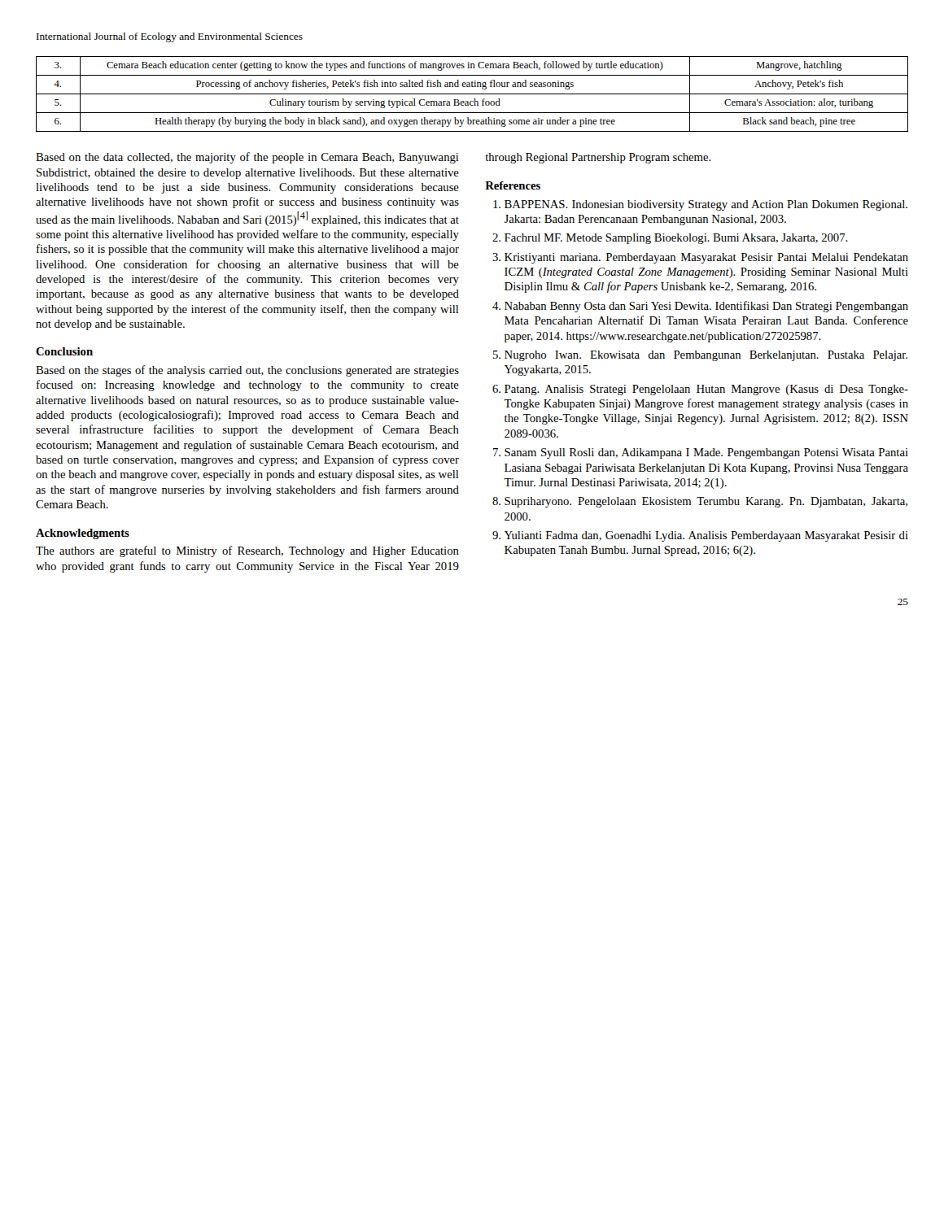International Journal of Ecology and Environmental Sciences
| 3. | Cemara Beach education center (getting to know the types and functions of mangroves in Cemara Beach, followed by turtle education) | Mangrove, hatchling |
| 4. | Processing of anchovy fisheries, Petek's fish into salted fish and eating flour and seasonings | Anchovy, Petek's fish |
| 5. | Culinary tourism by serving typical Cemara Beach food | Cemara's Association: alor, turibang |
| 6. | Health therapy (by burying the body in black sand), and oxygen therapy by breathing some air under a pine tree | Black sand beach, pine tree |
Based on the data collected, the majority of the people in Cemara Beach, Banyuwangi Subdistrict, obtained the desire to develop alternative livelihoods. But these alternative livelihoods tend to be just a side business. Community considerations because alternative livelihoods have not shown profit or success and business continuity was used as the main livelihoods. Nababan and Sari (2015)[4] explained, this indicates that at some point this alternative livelihood has provided welfare to the community, especially fishers, so it is possible that the community will make this alternative livelihood a major livelihood. One consideration for choosing an alternative business that will be developed is the interest/desire of the community. This criterion becomes very important, because as good as any alternative business that wants to be developed without being supported by the interest of the community itself, then the company will not develop and be sustainable.
Conclusion
Based on the stages of the analysis carried out, the conclusions generated are strategies focused on: Increasing knowledge and technology to the community to create alternative livelihoods based on natural resources, so as to produce sustainable value-added products (ecologicalosiografi); Improved road access to Cemara Beach and several infrastructure facilities to support the development of Cemara Beach ecotourism; Management and regulation of sustainable Cemara Beach ecotourism, and based on turtle conservation, mangroves and cypress; and Expansion of cypress cover on the beach and mangrove cover, especially in ponds and estuary disposal sites, as well as the start of mangrove nurseries by involving stakeholders and fish farmers around Cemara Beach.
Acknowledgments
The authors are grateful to Ministry of Research, Technology and Higher Education who provided grant funds to carry out Community Service in the Fiscal Year 2019 through Regional Partnership Program scheme.
References
BAPPENAS. Indonesian biodiversity Strategy and Action Plan Dokumen Regional. Jakarta: Badan Perencanaan Pembangunan Nasional, 2003.
Fachrul MF. Metode Sampling Bioekologi. Bumi Aksara, Jakarta, 2007.
Kristiyanti mariana. Pemberdayaan Masyarakat Pesisir Pantai Melalui Pendekatan ICZM (Integrated Coastal Zone Management). Prosiding Seminar Nasional Multi Disiplin Ilmu & Call for Papers Unisbank ke-2, Semarang, 2016.
Nababan Benny Osta dan Sari Yesi Dewita. Identifikasi Dan Strategi Pengembangan Mata Pencaharian Alternatif Di Taman Wisata Perairan Laut Banda. Conference paper, 2014. https://www.researchgate.net/publication/272025987.
Nugroho Iwan. Ekowisata dan Pembangunan Berkelanjutan. Pustaka Pelajar. Yogyakarta, 2015.
Patang. Analisis Strategi Pengelolaan Hutan Mangrove (Kasus di Desa Tongke-Tongke Kabupaten Sinjai) Mangrove forest management strategy analysis (cases in the Tongke-Tongke Village, Sinjai Regency). Jurnal Agrisistem. 2012; 8(2). ISSN 2089-0036.
Sanam Syull Rosli dan, Adikampana I Made. Pengembangan Potensi Wisata Pantai Lasiana Sebagai Pariwisata Berkelanjutan Di Kota Kupang, Provinsi Nusa Tenggara Timur. Jurnal Destinasi Pariwisata, 2014; 2(1).
Supriharyono. Pengelolaan Ekosistem Terumbu Karang. Pn. Djambatan, Jakarta, 2000.
Yulianti Fadma dan, Goenadhi Lydia. Analisis Pemberdayaan Masyarakat Pesisir di Kabupaten Tanah Bumbu. Jurnal Spread, 2016; 6(2).
25